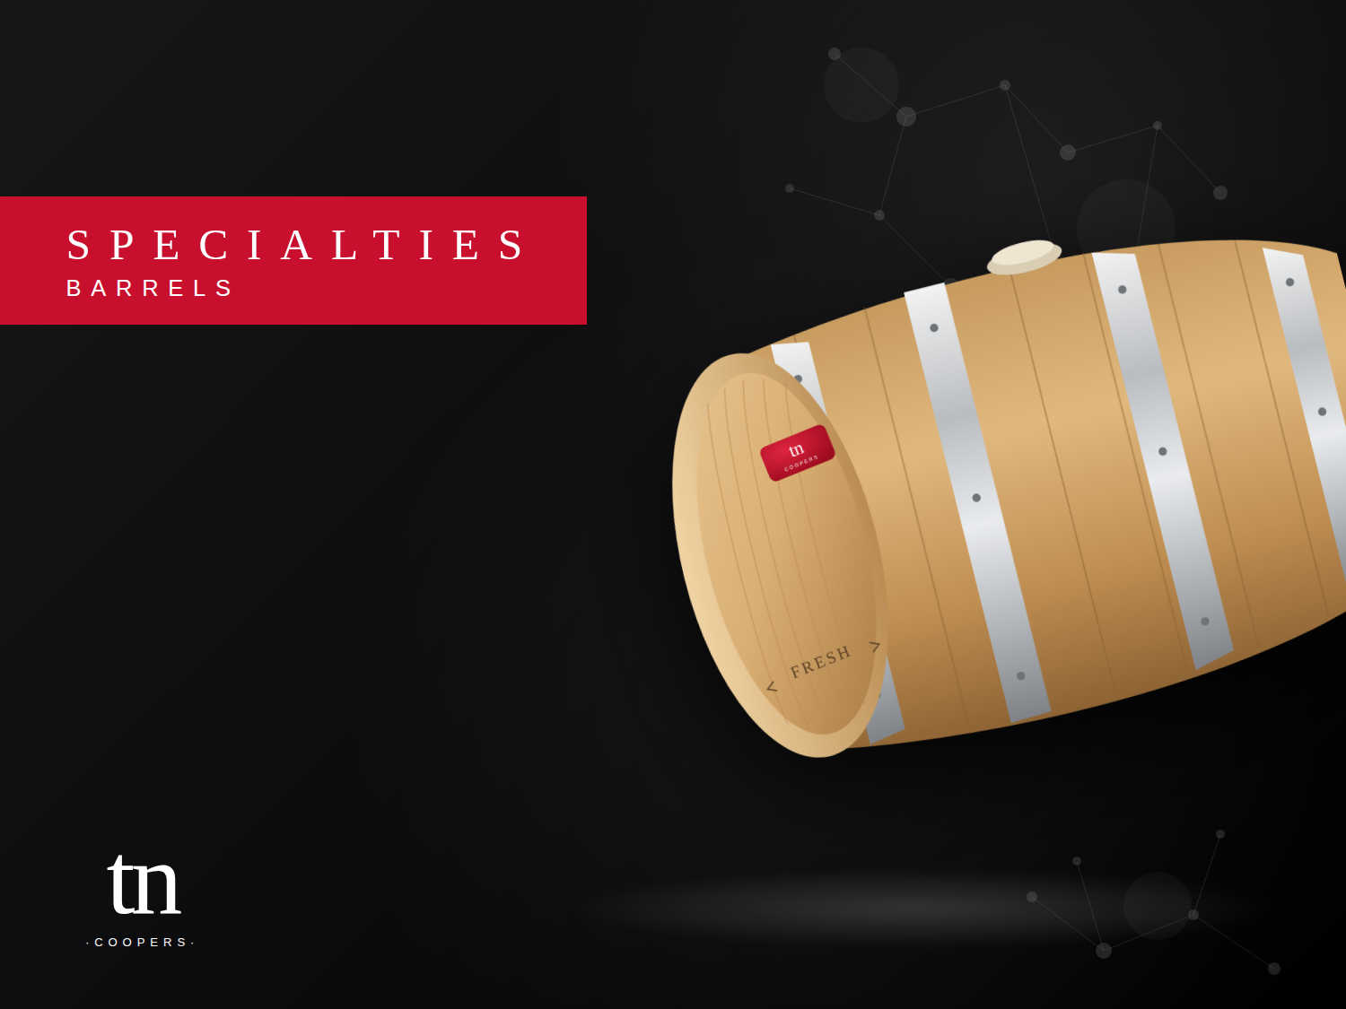tn COOPERS FRESH
Specialties
Barrels
tn
·COOPERS·